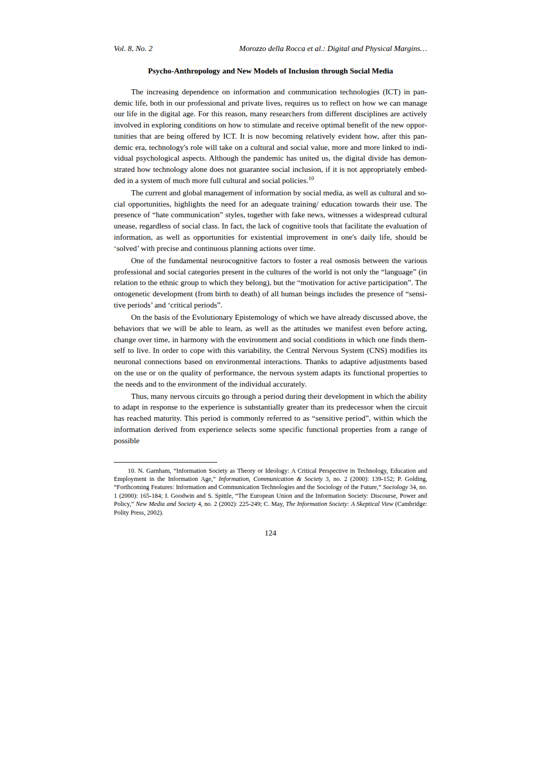Vol. 8, No. 2 Morozzo della Rocca et al.: Digital and Physical Margins…
Psycho-Anthropology and New Models of Inclusion through Social Media
The increasing dependence on information and communication technologies (ICT) in pandemic life, both in our professional and private lives, requires us to reflect on how we can manage our life in the digital age. For this reason, many researchers from different disciplines are actively involved in exploring conditions on how to stimulate and receive optimal benefit of the new opportunities that are being offered by ICT. It is now becoming relatively evident how, after this pandemic era, technology's role will take on a cultural and social value, more and more linked to individual psychological aspects. Although the pandemic has united us, the digital divide has demonstrated how technology alone does not guarantee social inclusion, if it is not appropriately embedded in a system of much more full cultural and social policies.10
The current and global management of information by social media, as well as cultural and social opportunities, highlights the need for an adequate training/ education towards their use. The presence of “hate communication” styles, together with fake news, witnesses a widespread cultural unease, regardless of social class. In fact, the lack of cognitive tools that facilitate the evaluation of information, as well as opportunities for existential improvement in one's daily life, should be ‘solved’ with precise and continuous planning actions over time.
One of the fundamental neurocognitive factors to foster a real osmosis between the various professional and social categories present in the cultures of the world is not only the “language” (in relation to the ethnic group to which they belong), but the “motivation for active participation”. The ontogenetic development (from birth to death) of all human beings includes the presence of “sensitive periods’ and ‘critical periods”.
On the basis of the Evolutionary Epistemology of which we have already discussed above, the behaviors that we will be able to learn, as well as the attitudes we manifest even before acting, change over time, in harmony with the environment and social conditions in which one finds themself to live. In order to cope with this variability, the Central Nervous System (CNS) modifies its neuronal connections based on environmental interactions. Thanks to adaptive adjustments based on the use or on the quality of performance, the nervous system adapts its functional properties to the needs and to the environment of the individual accurately.
Thus, many nervous circuits go through a period during their development in which the ability to adapt in response to the experience is substantially greater than its predecessor when the circuit has reached maturity. This period is commonly referred to as “sensitive period”, within which the information derived from experience selects some specific functional properties from a range of possible
10. N. Garnham, “Information Society as Theory or Ideology: A Critical Perspective in Technology, Education and Employment in the Information Age,” Information, Communication & Society 3, no. 2 (2000): 139-152; P. Golding, “Forthcoming Features: Information and Communication Technologies and the Sociology of the Future,” Sociology 34, no. 1 (2000): 165-184; I. Goodwin and S. Spittle, “The European Union and the Information Society: Discourse, Power and Policy,” New Media and Society 4, no. 2 (2002): 225-249; C. May, The Information Society: A Skeptical View (Cambridge: Polity Press, 2002).
124